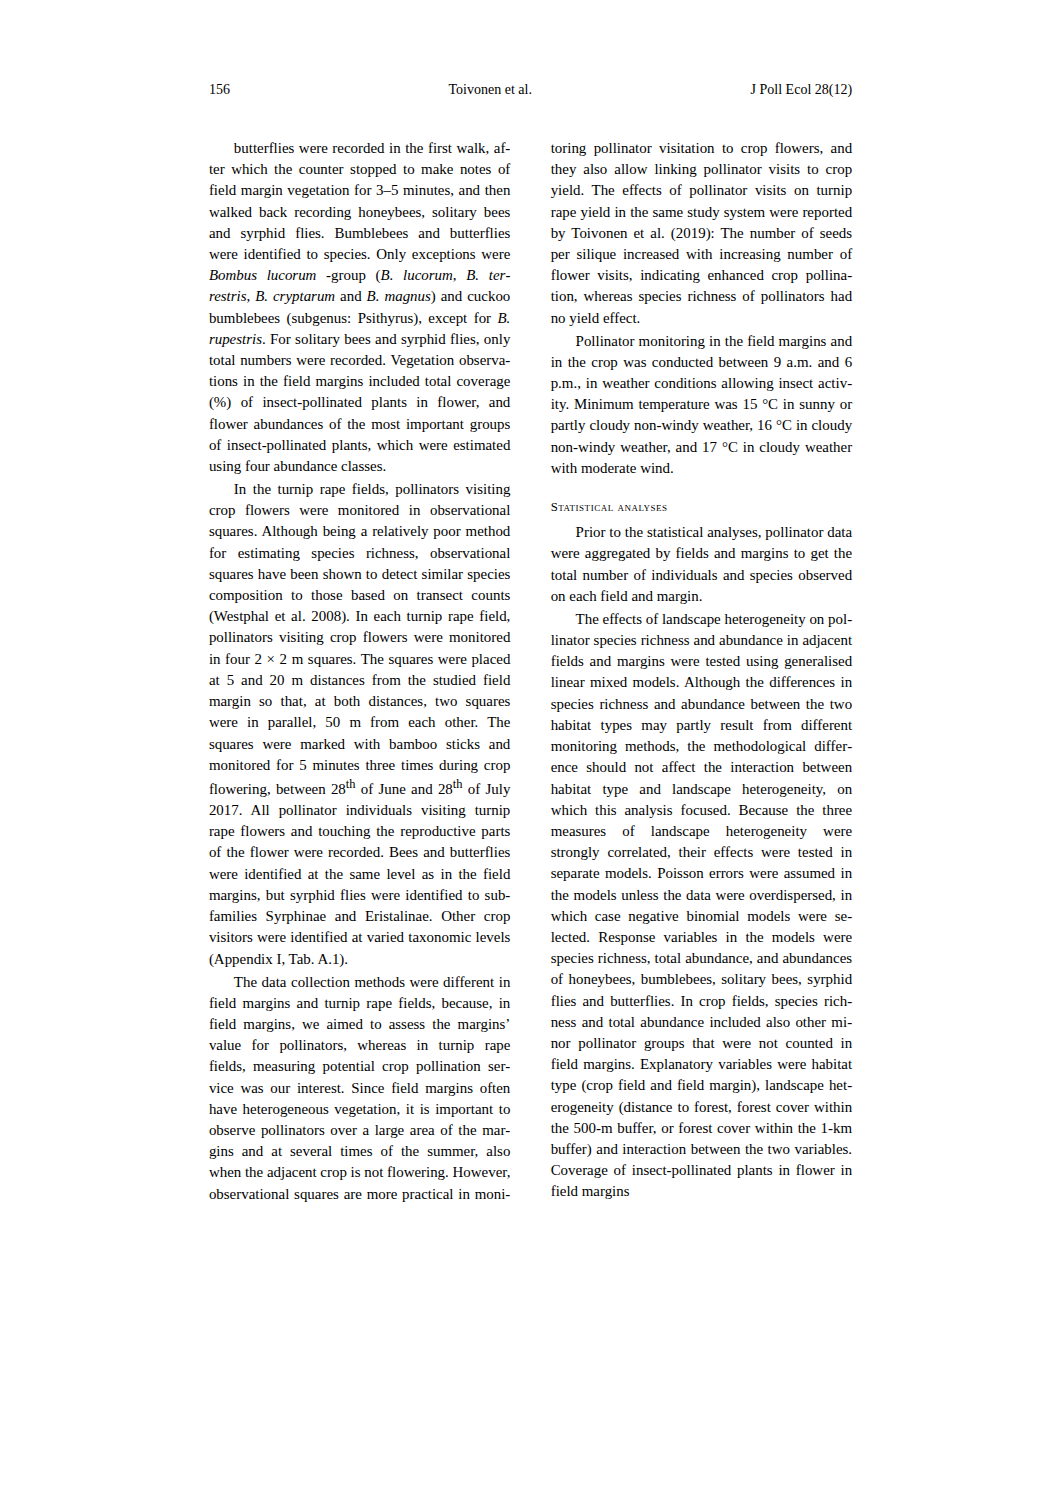156 Toivonen et al. J Poll Ecol 28(12)
butterflies were recorded in the first walk, after which the counter stopped to make notes of field margin vegetation for 3–5 minutes, and then walked back recording honeybees, solitary bees and syrphid flies. Bumblebees and butterflies were identified to species. Only exceptions were Bombus lucorum -group (B. lucorum, B. terrestris, B. cryptarum and B. magnus) and cuckoo bumblebees (subgenus: Psithyrus), except for B. rupestris. For solitary bees and syrphid flies, only total numbers were recorded. Vegetation observations in the field margins included total coverage (%) of insect-pollinated plants in flower, and flower abundances of the most important groups of insect-pollinated plants, which were estimated using four abundance classes.
In the turnip rape fields, pollinators visiting crop flowers were monitored in observational squares. Although being a relatively poor method for estimating species richness, observational squares have been shown to detect similar species composition to those based on transect counts (Westphal et al. 2008). In each turnip rape field, pollinators visiting crop flowers were monitored in four 2 × 2 m squares. The squares were placed at 5 and 20 m distances from the studied field margin so that, at both distances, two squares were in parallel, 50 m from each other. The squares were marked with bamboo sticks and monitored for 5 minutes three times during crop flowering, between 28th of June and 28th of July 2017. All pollinator individuals visiting turnip rape flowers and touching the reproductive parts of the flower were recorded. Bees and butterflies were identified at the same level as in the field margins, but syrphid flies were identified to subfamilies Syrphinae and Eristalinae. Other crop visitors were identified at varied taxonomic levels (Appendix I, Tab. A.1).
The data collection methods were different in field margins and turnip rape fields, because, in field margins, we aimed to assess the margins’ value for pollinators, whereas in turnip rape fields, measuring potential crop pollination service was our interest. Since field margins often have heterogeneous vegetation, it is important to observe pollinators over a large area of the margins and at several times of the summer, also when the adjacent crop is not flowering. However, observational squares are more practical in monitoring pollinator visitation to crop flowers, and they also allow linking pollinator visits to crop yield. The effects of pollinator visits on turnip rape yield in the same study system were reported by Toivonen et al. (2019): The number of seeds per silique increased with increasing number of flower visits, indicating enhanced crop pollination, whereas species richness of pollinators had no yield effect.
Pollinator monitoring in the field margins and in the crop was conducted between 9 a.m. and 6 p.m., in weather conditions allowing insect activity. Minimum temperature was 15 °C in sunny or partly cloudy non-windy weather, 16 °C in cloudy non-windy weather, and 17 °C in cloudy weather with moderate wind.
Statistical analyses
Prior to the statistical analyses, pollinator data were aggregated by fields and margins to get the total number of individuals and species observed on each field and margin.
The effects of landscape heterogeneity on pollinator species richness and abundance in adjacent fields and margins were tested using generalised linear mixed models. Although the differences in species richness and abundance between the two habitat types may partly result from different monitoring methods, the methodological difference should not affect the interaction between habitat type and landscape heterogeneity, on which this analysis focused. Because the three measures of landscape heterogeneity were strongly correlated, their effects were tested in separate models. Poisson errors were assumed in the models unless the data were overdispersed, in which case negative binomial models were selected. Response variables in the models were species richness, total abundance, and abundances of honeybees, bumblebees, solitary bees, syrphid flies and butterflies. In crop fields, species richness and total abundance included also other minor pollinator groups that were not counted in field margins. Explanatory variables were habitat type (crop field and field margin), landscape heterogeneity (distance to forest, forest cover within the 500-m buffer, or forest cover within the 1-km buffer) and interaction between the two variables. Coverage of insect-pollinated plants in flower in field margins